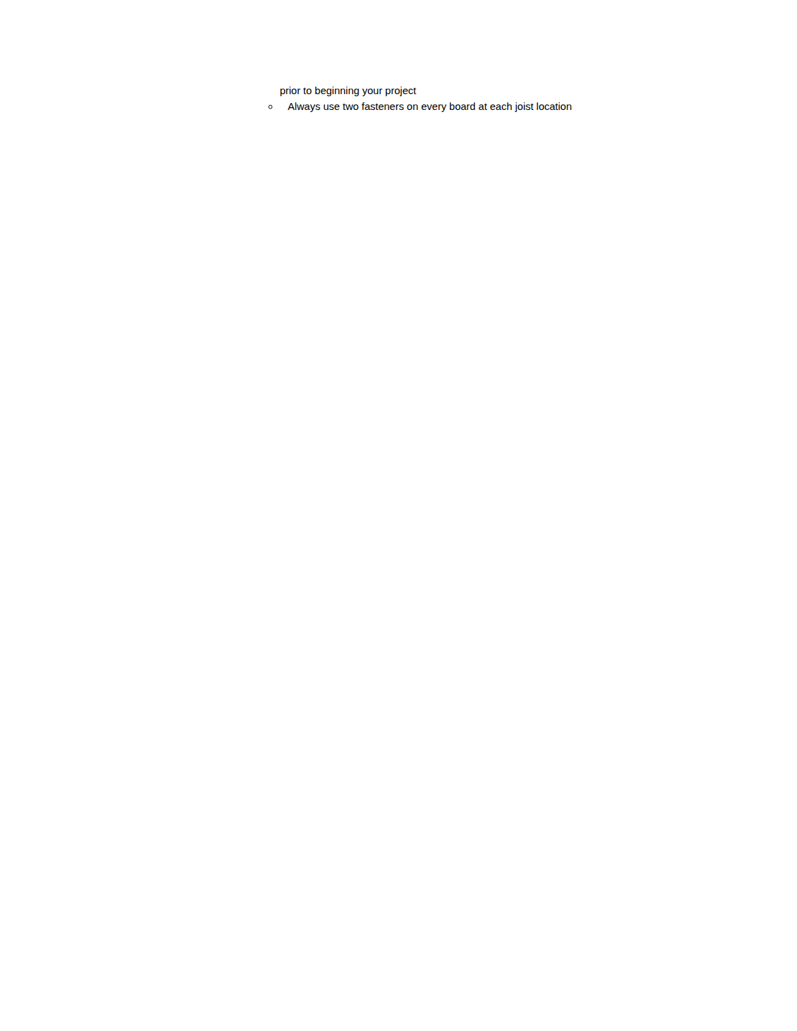prior to beginning your project
Always use two fasteners on every board at each joist location